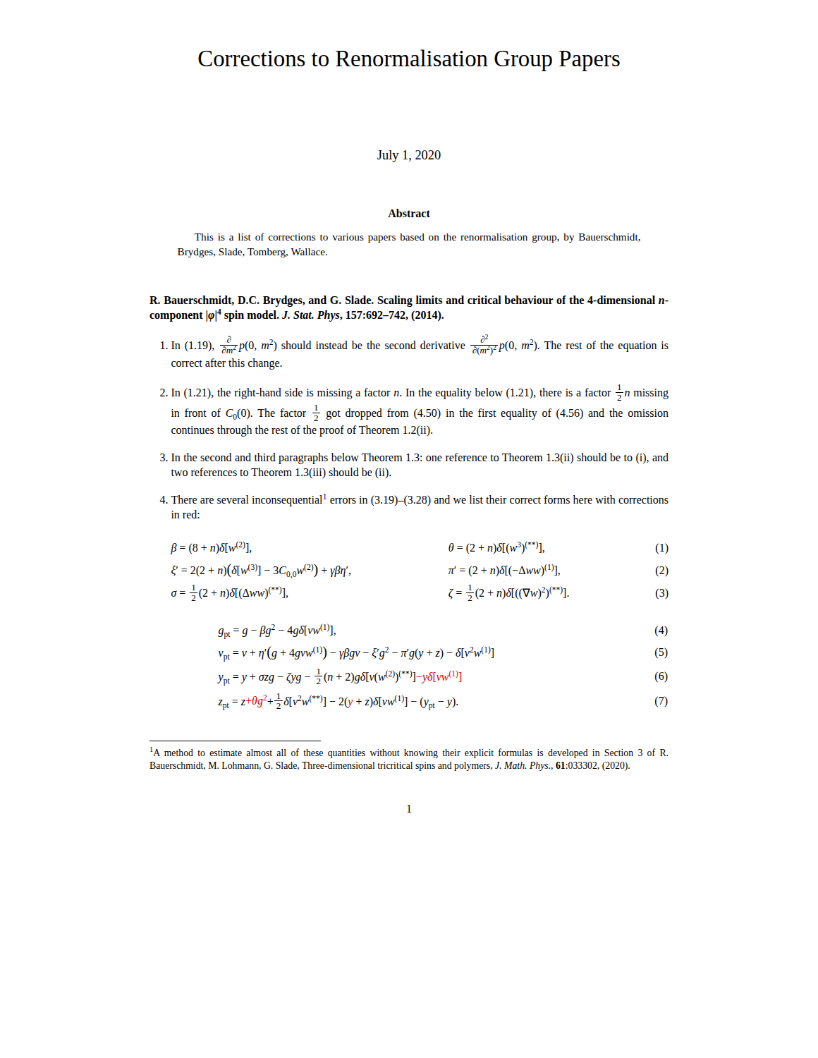Corrections to Renormalisation Group Papers
July 1, 2020
Abstract
This is a list of corrections to various papers based on the renormalisation group, by Bauerschmidt, Brydges, Slade, Tomberg, Wallace.
R. Bauerschmidt, D.C. Brydges, and G. Slade. Scaling limits and critical behaviour of the 4-dimensional n-component |φ|4 spin model. J. Stat. Phys, 157:692–742, (2014).
In (1.19), ∂∂m2 p(0, m2) should instead be the second derivative ∂2∂(m2)2 p(0, m2). The rest of the equation is correct after this change.
In (1.21), the right-hand side is missing a factor n. In the equality below (1.21), there is a factor 12 n missing in front of C0(0). The factor 12 got dropped from (4.50) in the first equality of (4.56) and the omission continues through the rest of the proof of Theorem 1.2(ii).
In the second and third paragraphs below Theorem 1.3: one reference to Theorem 1.3(ii) should be to (i), and two references to Theorem 1.3(iii) should be (ii).
There are several inconsequential1 errors in (3.19)–(3.28) and we list their correct forms here with corrections in red:
| β = (8 + n ) δ [ w (2) ], | θ = (2 + n ) δ [( w 3 ) (**) ], | (1) |
| ξ ′ = 2(2 + n ) ( δ [ w (3) ] − 3 C 0,0 w (2) ) + γβη ′, | π ′ = (2 + n ) δ [(−Δ ww ) (1) ], | (2) |
| σ = 1 2 (2 + n ) δ [(Δ ww ) (**) ], | ζ = 1 2 (2 + n ) δ [((∇ w ) 2 ) (**) ]. | (3) |
| g pt = g − βg 2 − 4 gδ [ νw (1) ], | (4) |
| ν pt = ν + η ′ ( g + 4 gνw (1) ) − γβgν − ξ ′ g 2 − π ′ g ( y + z ) − δ [ ν 2 w (1) ] | (5) |
| y pt = y + σzg − ζyg − 1 2 ( n + 2) gδ [ ν ( w (2) ) (**) ] − yδ [ νw (1) ] | (6) |
| z pt = z + θg 2 + 1 2 δ [ ν 2 w (**) ] − 2( y + z ) δ [ νw (1) ] − ( y pt − y ). | (7) |
1A method to estimate almost all of these quantities without knowing their explicit formulas is developed in Section 3 of R. Bauerschmidt, M. Lohmann, G. Slade, Three-dimensional tricritical spins and polymers, J. Math. Phys., 61:033302, (2020).
1